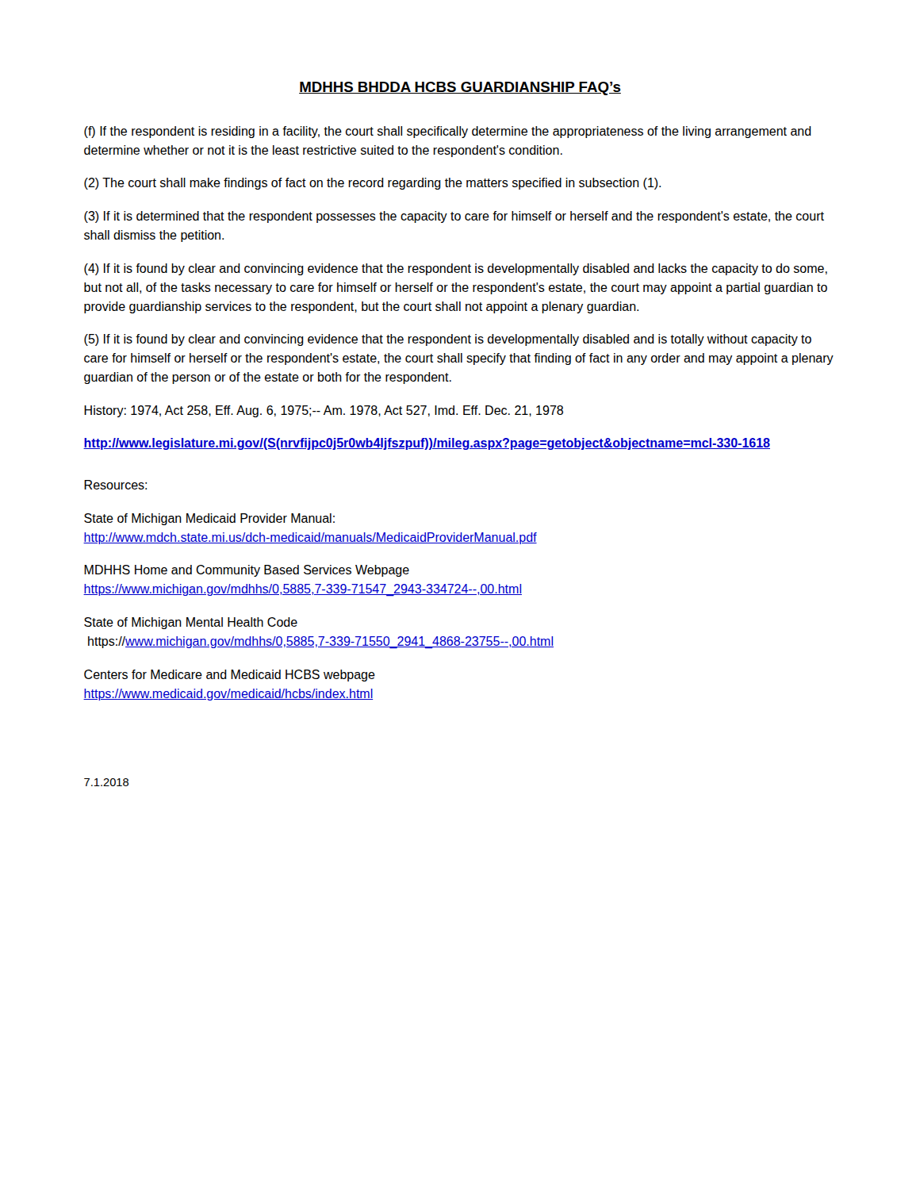MDHHS BHDDA HCBS GUARDIANSHIP FAQ’s
(f) If the respondent is residing in a facility, the court shall specifically determine the appropriateness of the living arrangement and determine whether or not it is the least restrictive suited to the respondent's condition.
(2) The court shall make findings of fact on the record regarding the matters specified in subsection (1).
(3) If it is determined that the respondent possesses the capacity to care for himself or herself and the respondent's estate, the court shall dismiss the petition.
(4) If it is found by clear and convincing evidence that the respondent is developmentally disabled and lacks the capacity to do some, but not all, of the tasks necessary to care for himself or herself or the respondent's estate, the court may appoint a partial guardian to provide guardianship services to the respondent, but the court shall not appoint a plenary guardian.
(5) If it is found by clear and convincing evidence that the respondent is developmentally disabled and is totally without capacity to care for himself or herself or the respondent's estate, the court shall specify that finding of fact in any order and may appoint a plenary guardian of the person or of the estate or both for the respondent.
History: 1974, Act 258, Eff. Aug. 6, 1975;-- Am. 1978, Act 527, Imd. Eff. Dec. 21, 1978
http://www.legislature.mi.gov/(S(nrvfijpc0j5r0wb4ljfszpuf))/mileg.aspx?page=getobject&objectname=mcl-330-1618
Resources:
State of Michigan Medicaid Provider Manual:
http://www.mdch.state.mi.us/dch-medicaid/manuals/MedicaidProviderManual.pdf
MDHHS Home and Community Based Services Webpage
https://www.michigan.gov/mdhhs/0,5885,7-339-71547_2943-334724--,00.html
State of Michigan Mental Health Code
https://www.michigan.gov/mdhhs/0,5885,7-339-71550_2941_4868-23755--,00.html
Centers for Medicare and Medicaid HCBS webpage
https://www.medicaid.gov/medicaid/hcbs/index.html
7.1.2018